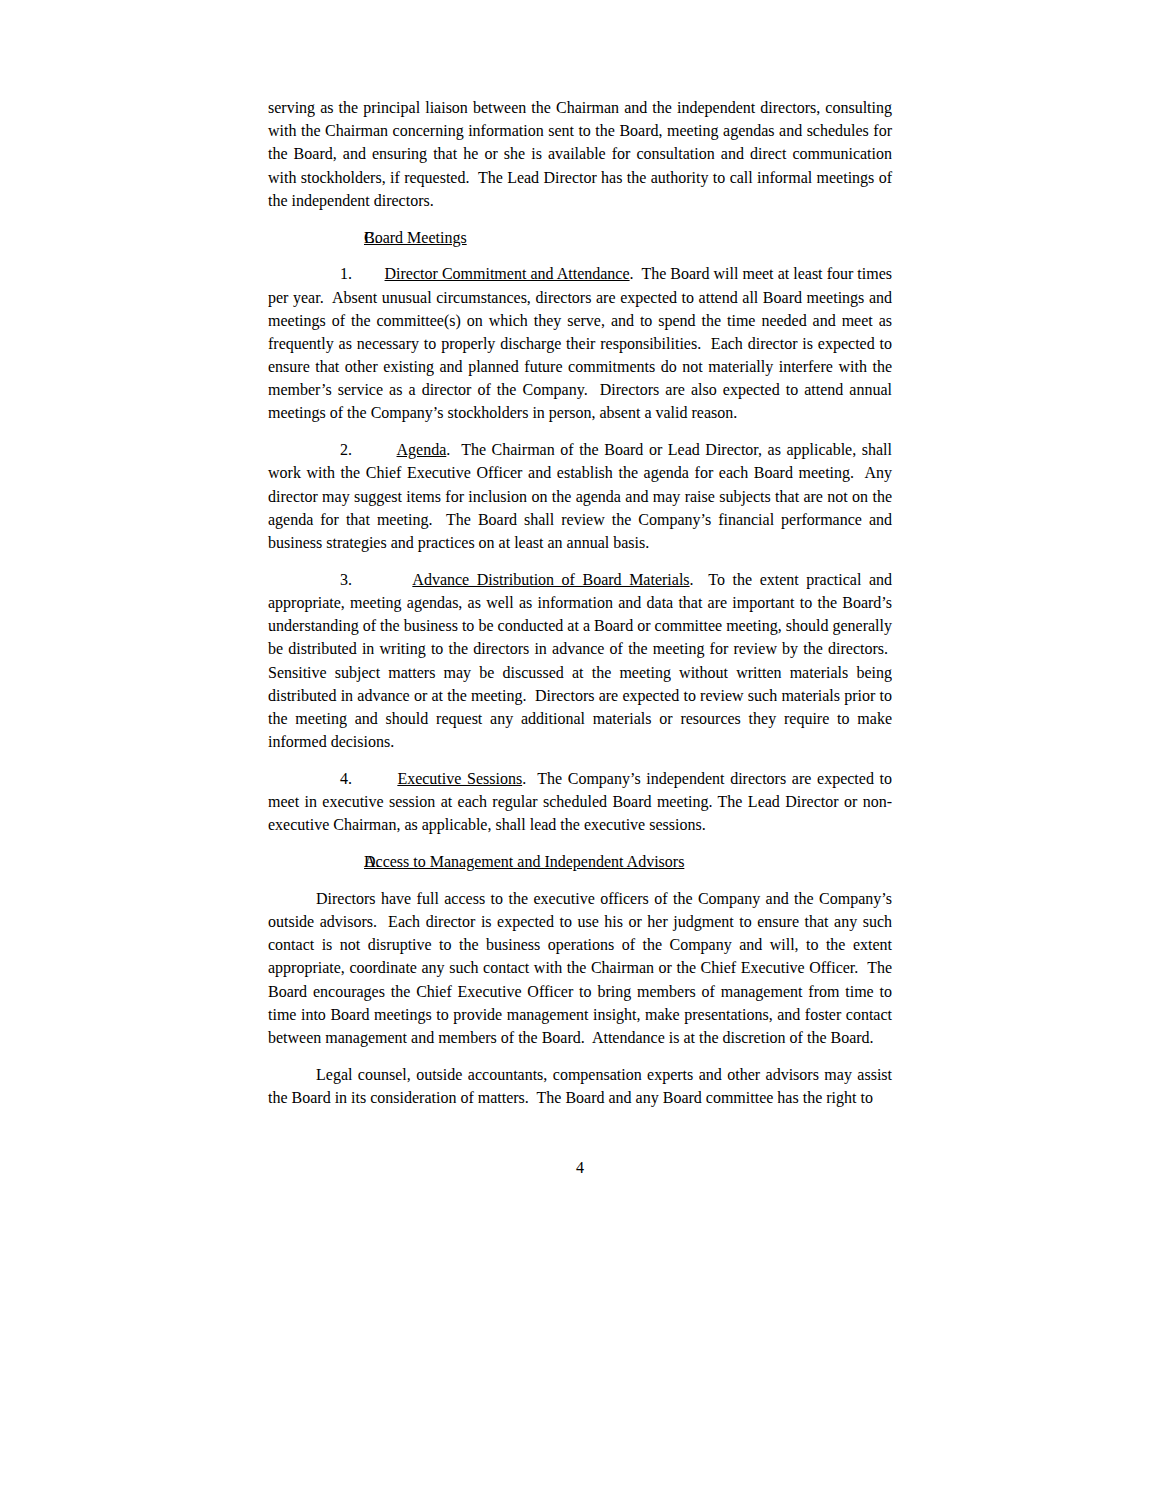serving as the principal liaison between the Chairman and the independent directors, consulting with the Chairman concerning information sent to the Board, meeting agendas and schedules for the Board, and ensuring that he or she is available for consultation and direct communication with stockholders, if requested. The Lead Director has the authority to call informal meetings of the independent directors.
C. Board Meetings
1. Director Commitment and Attendance. The Board will meet at least four times per year. Absent unusual circumstances, directors are expected to attend all Board meetings and meetings of the committee(s) on which they serve, and to spend the time needed and meet as frequently as necessary to properly discharge their responsibilities. Each director is expected to ensure that other existing and planned future commitments do not materially interfere with the member’s service as a director of the Company. Directors are also expected to attend annual meetings of the Company’s stockholders in person, absent a valid reason.
2. Agenda. The Chairman of the Board or Lead Director, as applicable, shall work with the Chief Executive Officer and establish the agenda for each Board meeting. Any director may suggest items for inclusion on the agenda and may raise subjects that are not on the agenda for that meeting. The Board shall review the Company’s financial performance and business strategies and practices on at least an annual basis.
3. Advance Distribution of Board Materials. To the extent practical and appropriate, meeting agendas, as well as information and data that are important to the Board’s understanding of the business to be conducted at a Board or committee meeting, should generally be distributed in writing to the directors in advance of the meeting for review by the directors. Sensitive subject matters may be discussed at the meeting without written materials being distributed in advance or at the meeting. Directors are expected to review such materials prior to the meeting and should request any additional materials or resources they require to make informed decisions.
4. Executive Sessions. The Company’s independent directors are expected to meet in executive session at each regular scheduled Board meeting. The Lead Director or non-executive Chairman, as applicable, shall lead the executive sessions.
D. Access to Management and Independent Advisors
Directors have full access to the executive officers of the Company and the Company’s outside advisors. Each director is expected to use his or her judgment to ensure that any such contact is not disruptive to the business operations of the Company and will, to the extent appropriate, coordinate any such contact with the Chairman or the Chief Executive Officer. The Board encourages the Chief Executive Officer to bring members of management from time to time into Board meetings to provide management insight, make presentations, and foster contact between management and members of the Board. Attendance is at the discretion of the Board.
Legal counsel, outside accountants, compensation experts and other advisors may assist the Board in its consideration of matters. The Board and any Board committee has the right to
4